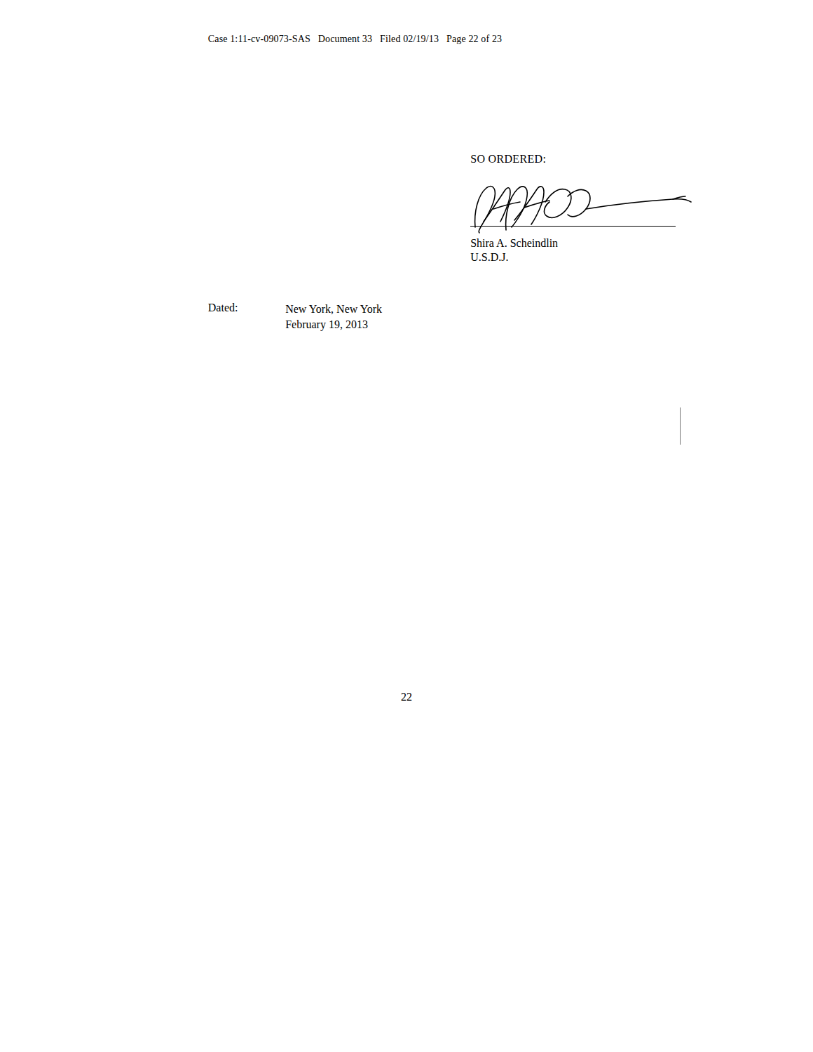Case 1:11-cv-09073-SAS Document 33 Filed 02/19/13 Page 22 of 23
SO ORDERED:
Shira A. Scheindlin U.S.D.J.
Dated:
New York, New York
February 19, 2013
22